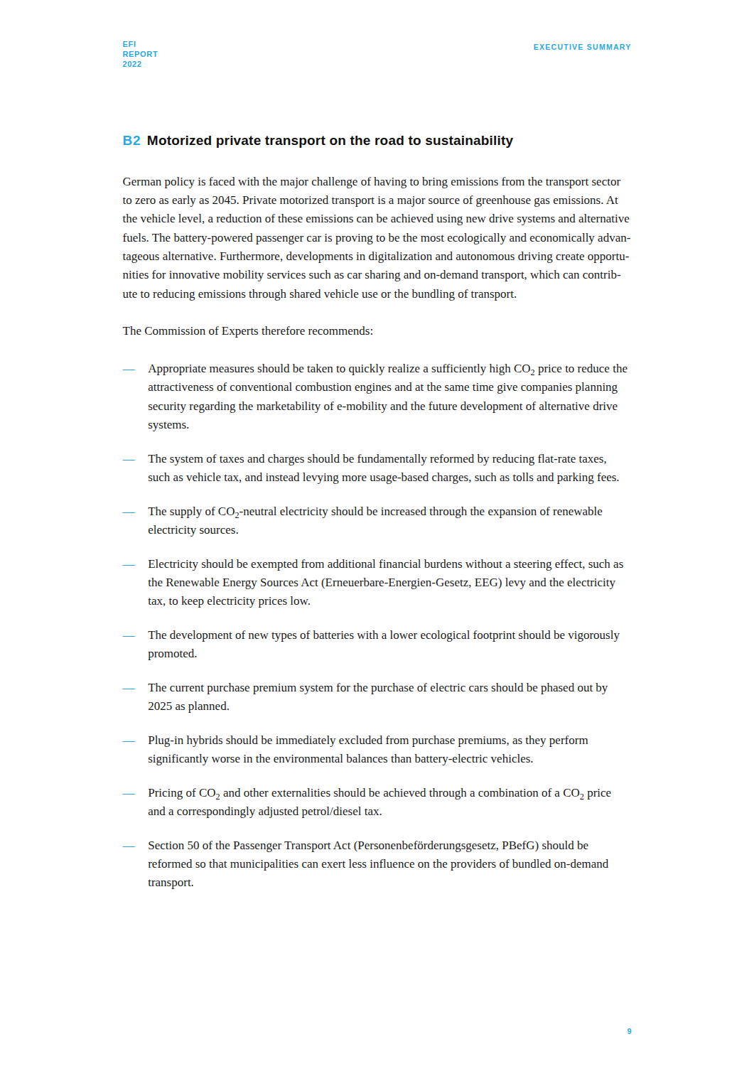EFI
REPORT
2022
Executive Summary
B2 Motorized private transport on the road to sustainability
German policy is faced with the major challenge of having to bring emissions from the transport sector to zero as early as 2045. Private motorized transport is a major source of greenhouse gas emissions. At the vehicle level, a reduction of these emissions can be achieved using new drive systems and alternative fuels. The battery-powered passenger car is proving to be the most ecologically and economically advantageous alternative. Furthermore, developments in digitalization and autonomous driving create opportunities for innovative mobility services such as car sharing and on-demand transport, which can contribute to reducing emissions through shared vehicle use or the bundling of transport.
The Commission of Experts therefore recommends:
Appropriate measures should be taken to quickly realize a sufficiently high CO2 price to reduce the attractiveness of conventional combustion engines and at the same time give companies planning security regarding the marketability of e-mobility and the future development of alternative drive systems.
The system of taxes and charges should be fundamentally reformed by reducing flat-rate taxes, such as vehicle tax, and instead levying more usage-based charges, such as tolls and parking fees.
The supply of CO2-neutral electricity should be increased through the expansion of renewable electricity sources.
Electricity should be exempted from additional financial burdens without a steering effect, such as the Renewable Energy Sources Act (Erneuerbare-Energien-Gesetz, EEG) levy and the electricity tax, to keep electricity prices low.
The development of new types of batteries with a lower ecological footprint should be vigorously promoted.
The current purchase premium system for the purchase of electric cars should be phased out by 2025 as planned.
Plug-in hybrids should be immediately excluded from purchase premiums, as they perform significantly worse in the environmental balances than battery-electric vehicles.
Pricing of CO2 and other externalities should be achieved through a combination of a CO2 price and a correspondingly adjusted petrol/diesel tax.
Section 50 of the Passenger Transport Act (Personenbeförderungsgesetz, PBefG) should be reformed so that municipalities can exert less influence on the providers of bundled on-demand transport.
9